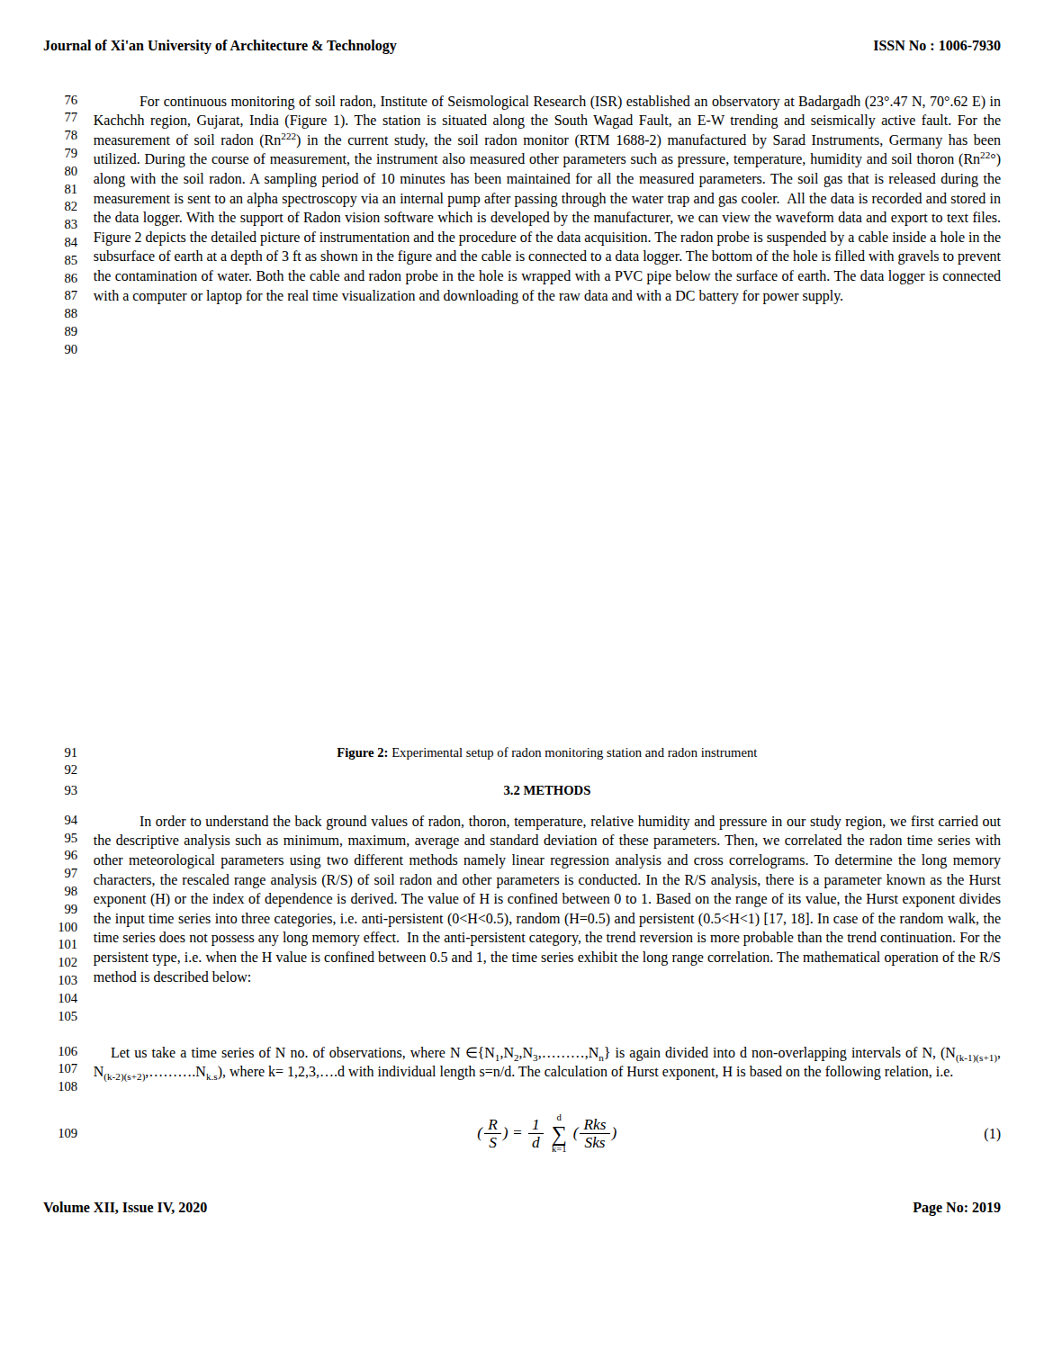Journal of Xi'an University of Architecture & Technology
ISSN No : 1006-7930
76 77 78 79 80 81 82 83 84 85 86 87 88 89 90
For continuous monitoring of soil radon, Institute of Seismological Research (ISR) established an observatory at Badargadh (23°.47 N, 70°.62 E) in Kachchh region, Gujarat, India (Figure 1). The station is situated along the South Wagad Fault, an E-W trending and seismically active fault. For the measurement of soil radon (Rn222) in the current study, the soil radon monitor (RTM 1688-2) manufactured by Sarad Instruments, Germany has been utilized. During the course of measurement, the instrument also measured other parameters such as pressure, temperature, humidity and soil thoron (Rn22°) along with the soil radon. A sampling period of 10 minutes has been maintained for all the measured parameters. The soil gas that is released during the measurement is sent to an alpha spectroscopy via an internal pump after passing through the water trap and gas cooler. All the data is recorded and stored in the data logger. With the support of Radon vision software which is developed by the manufacturer, we can view the waveform data and export to text files. Figure 2 depicts the detailed picture of instrumentation and the procedure of the data acquisition. The radon probe is suspended by a cable inside a hole in the subsurface of earth at a depth of 3 ft as shown in the figure and the cable is connected to a data logger. The bottom of the hole is filled with gravels to prevent the contamination of water. Both the cable and radon probe in the hole is wrapped with a PVC pipe below the surface of earth. The data logger is connected with a computer or laptop for the real time visualization and downloading of the raw data and with a DC battery for power supply.
91 92
Figure 2: Experimental setup of radon monitoring station and radon instrument
93
3.2 METHODS
94 95 96 97 98 99 100 101 102 103 104 105
In order to understand the back ground values of radon, thoron, temperature, relative humidity and pressure in our study region, we first carried out the descriptive analysis such as minimum, maximum, average and standard deviation of these parameters. Then, we correlated the radon time series with other meteorological parameters using two different methods namely linear regression analysis and cross correlograms. To determine the long memory characters, the rescaled range analysis (R/S) of soil radon and other parameters is conducted. In the R/S analysis, there is a parameter known as the Hurst exponent (H) or the index of dependence is derived. The value of H is confined between 0 to 1. Based on the range of its value, the Hurst exponent divides the input time series into three categories, i.e. anti-persistent (0<H<0.5), random (H=0.5) and persistent (0.5<H<1) [17, 18]. In case of the random walk, the time series does not possess any long memory effect. In the anti-persistent category, the trend reversion is more probable than the trend continuation. For the persistent type, i.e. when the H value is confined between 0.5 and 1, the time series exhibit the long range correlation. The mathematical operation of the R/S method is described below:
106 107 108
Let us take a time series of N no. of observations, where N ∈{N1,N2,N3,………,Nn} is again divided into d non-overlapping intervals of N, (N(k-1)(s+1), N(k-2)(s+2),……….Nk.s), where k= 1,2,3,….d with individual length s=n/d. The calculation of Hurst exponent, H is based on the following relation, i.e.
109
(RS) = 1 d d∑k=1 (Rks Sks) (1)
Volume XII, Issue IV, 2020
Page No: 2019